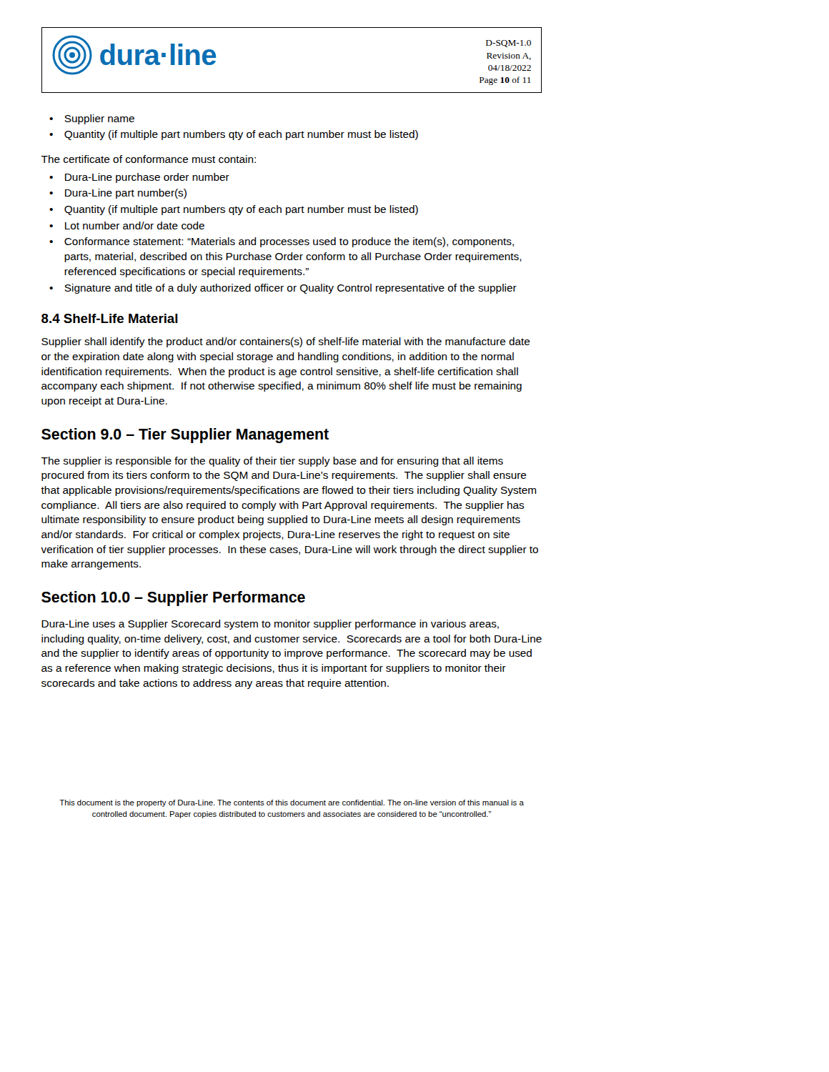dura·line
D-SQM-1.0
Revision A,
04/18/2022
Page 10 of 11
Supplier name
Quantity (if multiple part numbers qty of each part number must be listed)
The certificate of conformance must contain:
Dura-Line purchase order number
Dura-Line part number(s)
Quantity (if multiple part numbers qty of each part number must be listed)
Lot number and/or date code
Conformance statement: “Materials and processes used to produce the item(s), components, parts, material, described on this Purchase Order conform to all Purchase Order requirements, referenced specifications or special requirements.”
Signature and title of a duly authorized officer or Quality Control representative of the supplier
8.4 Shelf-Life Material
Supplier shall identify the product and/or containers(s) of shelf-life material with the manufacture date or the expiration date along with special storage and handling conditions, in addition to the normal identification requirements. When the product is age control sensitive, a shelf-life certification shall accompany each shipment. If not otherwise specified, a minimum 80% shelf life must be remaining upon receipt at Dura-Line.
Section 9.0 – Tier Supplier Management
The supplier is responsible for the quality of their tier supply base and for ensuring that all items procured from its tiers conform to the SQM and Dura-Line’s requirements. The supplier shall ensure that applicable provisions/requirements/specifications are flowed to their tiers including Quality System compliance. All tiers are also required to comply with Part Approval requirements. The supplier has ultimate responsibility to ensure product being supplied to Dura-Line meets all design requirements and/or standards. For critical or complex projects, Dura-Line reserves the right to request on site verification of tier supplier processes. In these cases, Dura-Line will work through the direct supplier to make arrangements.
Section 10.0 – Supplier Performance
Dura-Line uses a Supplier Scorecard system to monitor supplier performance in various areas, including quality, on-time delivery, cost, and customer service. Scorecards are a tool for both Dura-Line and the supplier to identify areas of opportunity to improve performance. The scorecard may be used as a reference when making strategic decisions, thus it is important for suppliers to monitor their scorecards and take actions to address any areas that require attention.
This document is the property of Dura-Line. The contents of this document are confidential. The on-line version of this manual is a controlled document. Paper copies distributed to customers and associates are considered to be “uncontrolled.”